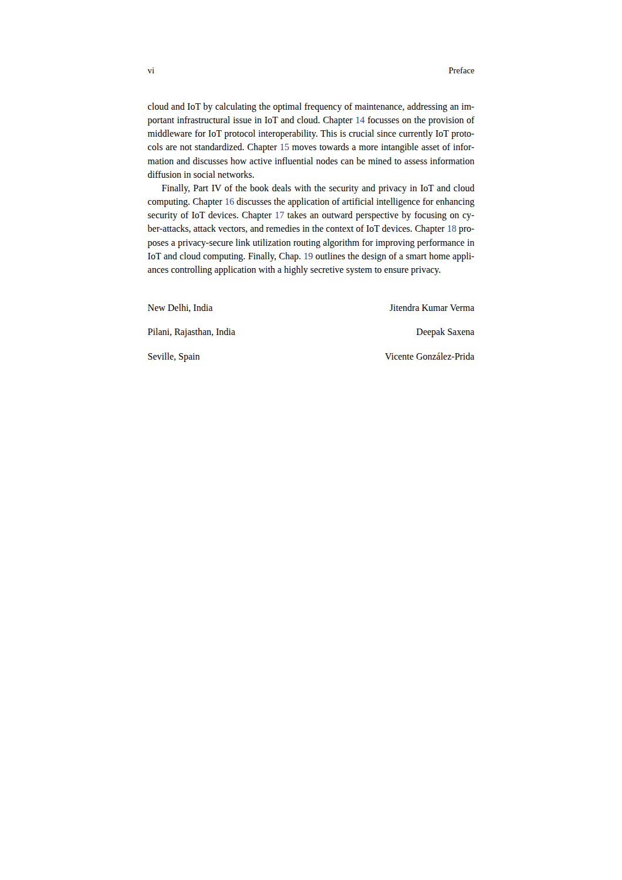vi Preface
cloud and IoT by calculating the optimal frequency of maintenance, addressing an important infrastructural issue in IoT and cloud. Chapter 14 focusses on the provision of middleware for IoT protocol interoperability. This is crucial since currently IoT protocols are not standardized. Chapter 15 moves towards a more intangible asset of information and discusses how active influential nodes can be mined to assess information diffusion in social networks.
Finally, Part IV of the book deals with the security and privacy in IoT and cloud computing. Chapter 16 discusses the application of artificial intelligence for enhancing security of IoT devices. Chapter 17 takes an outward perspective by focusing on cyber-attacks, attack vectors, and remedies in the context of IoT devices. Chapter 18 proposes a privacy-secure link utilization routing algorithm for improving performance in IoT and cloud computing. Finally, Chap. 19 outlines the design of a smart home appliances controlling application with a highly secretive system to ensure privacy.
New Delhi, India Jitendra Kumar Verma
Pilani, Rajasthan, India Deepak Saxena
Seville, Spain Vicente González-Prida